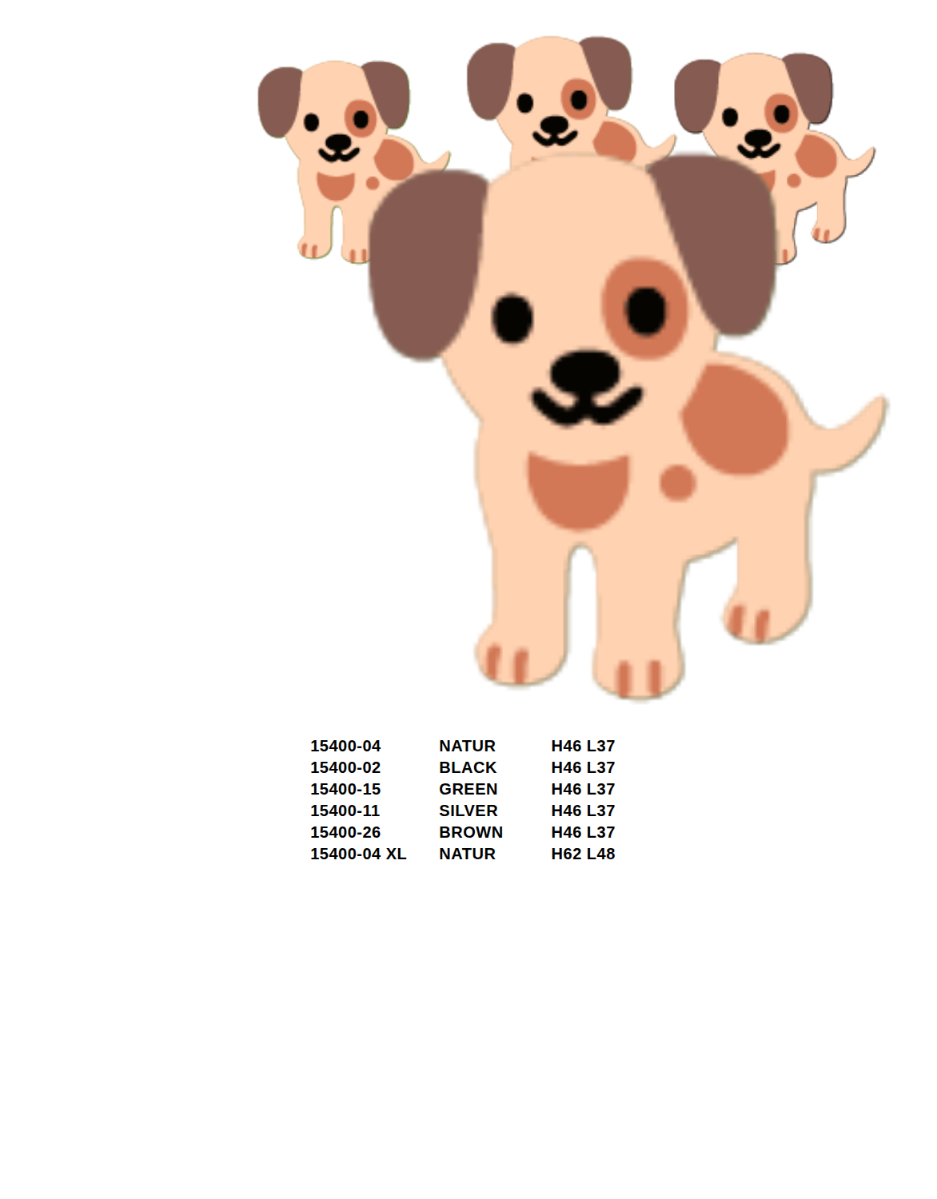Woven dog figures – colour and size overview
🐕
🐕
🐕
🐕
Article numbers, colours and dimensions
| 15400-04 | NATUR | H46 L37 |
| 15400-02 | BLACK | H46 L37 |
| 15400-15 | GREEN | H46 L37 |
| 15400-11 | SILVER | H46 L37 |
| 15400-26 | BROWN | H46 L37 |
| 15400-04 XL | NATUR | H62 L48 |